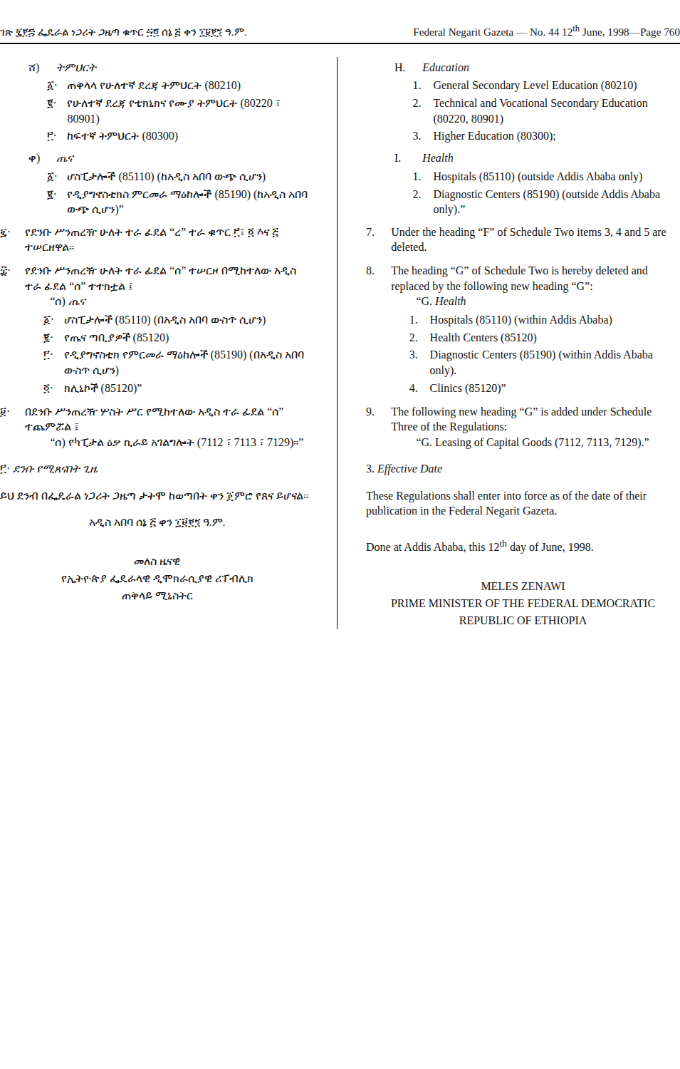ገጽ ፯፻፷ ፌዴራል ነጋሪት ጋዜጣ ቁጥር ፵፬ ሰኔ ፭ ቀን ፲፱፻፺ ዓ.ም.
Federal Negarit Gazeta — No. 44 12th June, 1998—Page 760
ሸ) ትምህርት
፩· ጠቅላላ የሁለተኛ ደረጃ ትምህርት (80210)
፪· የሁለተኛ ደረጃ የቴክኒክና የሙያ ትምህርት (80220 ፣ 80901)
፫· ከፍተኛ ትምህርት (80300)
ቀ) ጤና
፩· ሆስፒታሎች (85110) (ከአዲስ አበባ ውጭ ሲሆን)
፪· የዲያግኖስቲክስ ምርመራ ማዕከሎች (85190) (ከአዲስ አበባ ውጭ ሲሆን)”
፯· የደንቡ ሥንጠረዥ ሁለት ተራ ፊደል “ረ” ተራ ቁጥር ፫፣ ፬ እና ፭ ተሠርዘዋል።
፰· የደንቡ ሥንጠረዥ ሁለት ተራ ፊደል “ሰ” ተሠርዞ በሚከተለው አዲስ ተራ ፊደል “ሰ” ተተክቷል ፤
“ሰ) ጤና
፩· ሆስፒታሎች (85110) (በአዲስ አበባ ውስጥ ሲሆን)
፪· የጤና ጣቢያዎች (85120)
፫· የዲያግኖስቲክ የምርመራ ማዕከሎች (85190) (በአዲስ አበባ ውስጥ ሲሆን)
፬· ክሊኒኮች (85120)”
፱· በደንቡ ሥንጠረዥ ሦስት ሥር የሚከተለው አዲስ ተራ ፊደል “ሰ” ተጨምሯል ፤
“ሰ) የካፒታል ዕቃ ኪራይ አገልግሎት (7112 ፣ 7113 ፣ 7129)።”
፫· ደንቡ የሚጸናበት ጊዜ
ይህ ደንብ በፌዴራል ነጋሪት ጋዜጣ ታትሞ ከወጣበት ቀን ጀምሮ የጸና ይሆናል።
አዲስ አበባ ሰኔ ፭ ቀን ፲፱፻፺ ዓ.ም.
መለስ ዜናዊ
የኢትዮጵያ ፌዴራላዊ ዲሞክራሲያዊ ሪፐብሊክ
ጠቅላይ ሚኒስትር
H. Education
1. General Secondary Level Education (80210)
2. Technical and Vocational Secondary Education (80220, 80901)
3. Higher Education (80300);
I. Health
1. Hospitals (85110) (outside Addis Ababa only)
2. Diagnostic Centers (85190) (outside Addis Ababa only).”
7. Under the heading “F” of Schedule Two items 3, 4 and 5 are deleted.
8. The heading “G” of Schedule Two is hereby deleted and replaced by the following new heading “G”:
“G. Health
1. Hospitals (85110) (within Addis Ababa)
2. Health Centers (85120)
3. Diagnostic Centers (85190) (within Addis Ababa only).
4. Clinics (85120)”
9. The following new heading “G” is added under Schedule Three of the Regulations:
“G. Leasing of Capital Goods (7112, 7113, 7129).”
3. Effective Date
These Regulations shall enter into force as of the date of their publication in the Federal Negarit Gazeta.
Done at Addis Ababa, this 12th day of June, 1998.
MELES ZENAWI
PRIME MINISTER OF THE FEDERAL DEMOCRATIC REPUBLIC OF ETHIOPIA